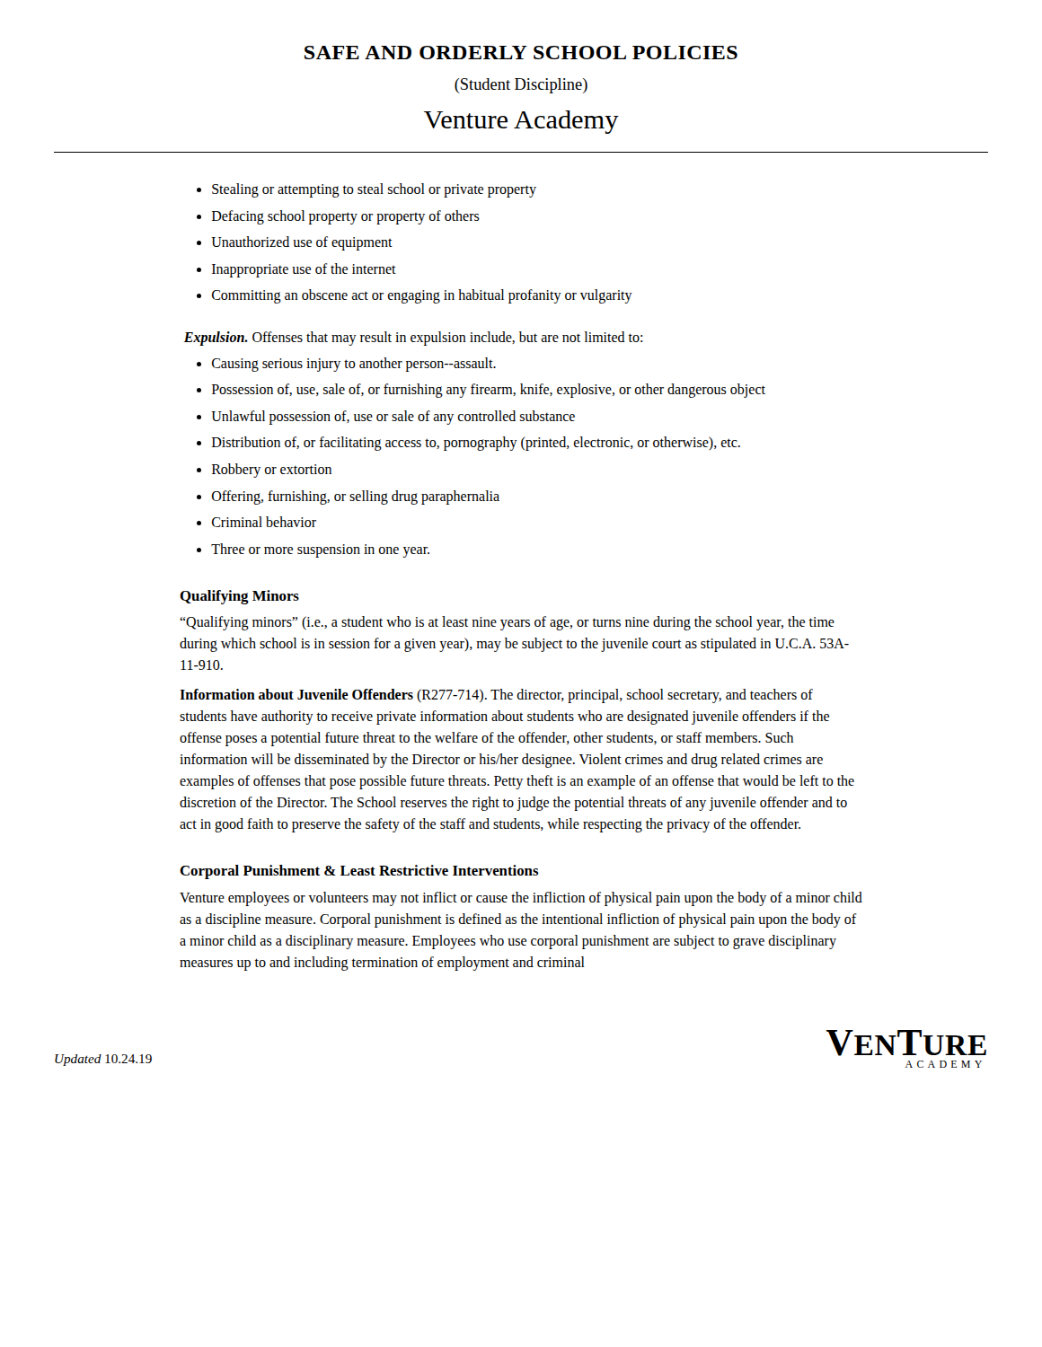SAFE AND ORDERLY SCHOOL POLICIES
(Student Discipline)
Venture Academy
Stealing or attempting to steal school or private property
Defacing school property or property of others
Unauthorized use of equipment
Inappropriate use of the internet
Committing an obscene act or engaging in habitual profanity or vulgarity
Expulsion. Offenses that may result in expulsion include, but are not limited to:
Causing serious injury to another person--assault.
Possession of, use, sale of, or furnishing any firearm, knife, explosive, or other dangerous object
Unlawful possession of, use or sale of any controlled substance
Distribution of, or facilitating access to, pornography (printed, electronic, or otherwise), etc.
Robbery or extortion
Offering, furnishing, or selling drug paraphernalia
Criminal behavior
Three or more suspension in one year.
Qualifying Minors
“Qualifying minors” (i.e., a student who is at least nine years of age, or turns nine during the school year, the time during which school is in session for a given year), may be subject to the juvenile court as stipulated in U.C.A. 53A-11-910.
Information about Juvenile Offenders (R277-714). The director, principal, school secretary, and teachers of students have authority to receive private information about students who are designated juvenile offenders if the offense poses a potential future threat to the welfare of the offender, other students, or staff members. Such information will be disseminated by the Director or his/her designee. Violent crimes and drug related crimes are examples of offenses that pose possible future threats. Petty theft is an example of an offense that would be left to the discretion of the Director. The School reserves the right to judge the potential threats of any juvenile offender and to act in good faith to preserve the safety of the staff and students, while respecting the privacy of the offender.
Corporal Punishment & Least Restrictive Interventions
Venture employees or volunteers may not inflict or cause the infliction of physical pain upon the body of a minor child as a discipline measure. Corporal punishment is defined as the intentional infliction of physical pain upon the body of a minor child as a disciplinary measure. Employees who use corporal punishment are subject to grave disciplinary measures up to and including termination of employment and criminal
Updated 10.24.19
VENTURE
ACADEMY